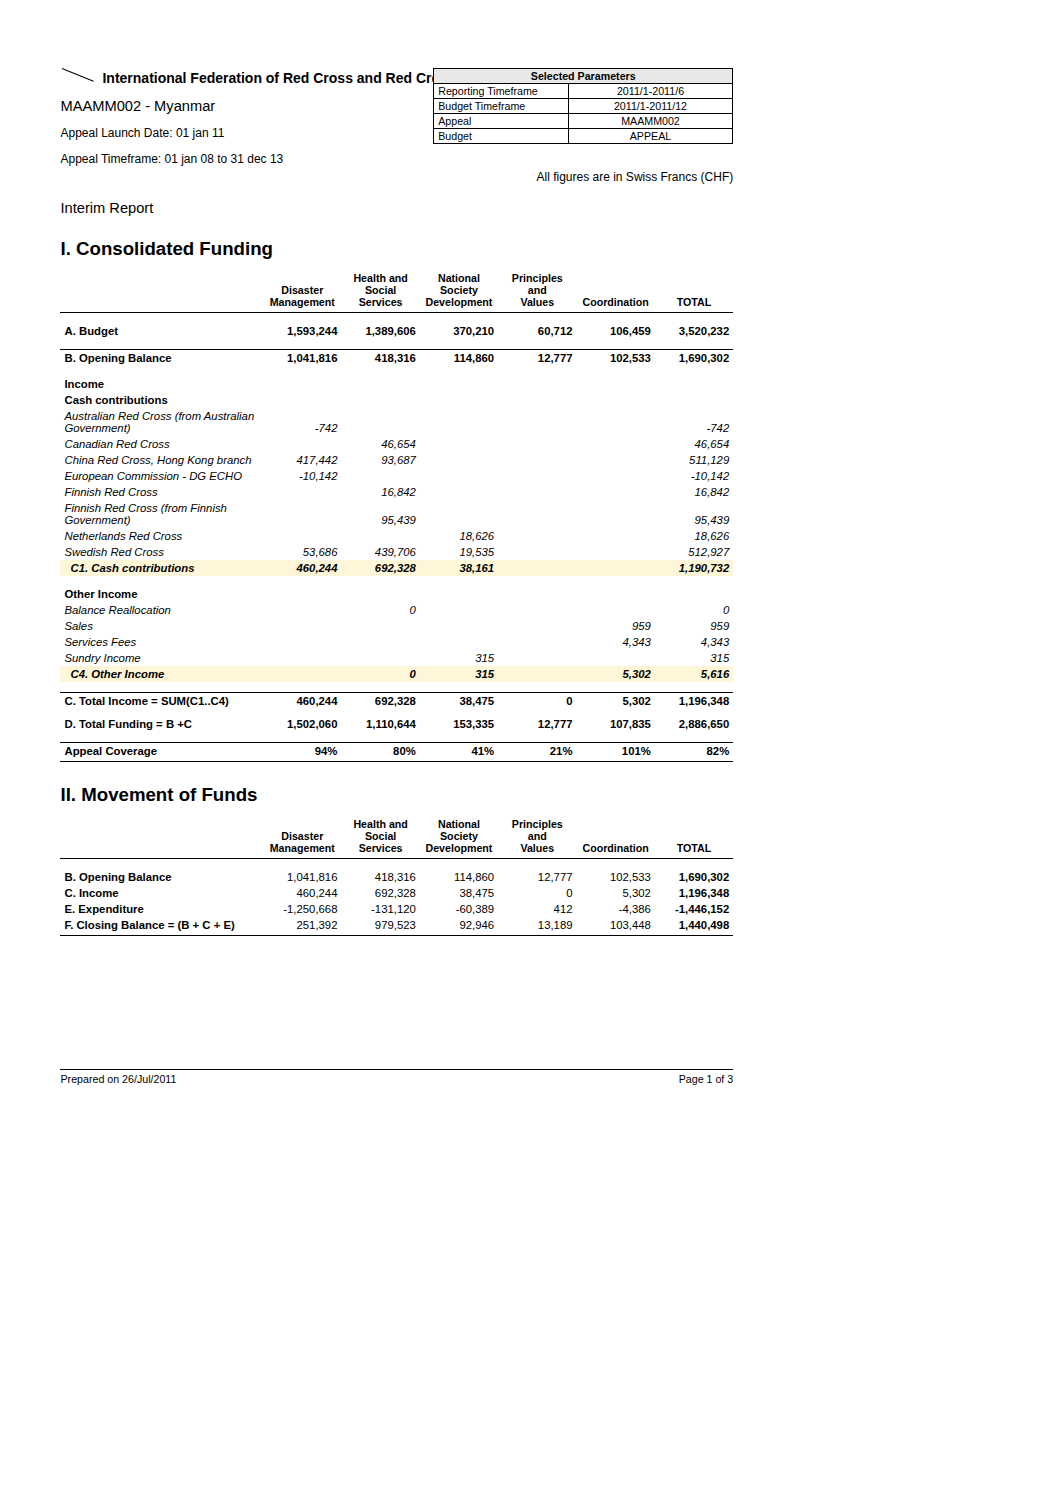| Selected Parameters |
| --- |
| Reporting Timeframe | 2011/1-2011/6 |
| Budget Timeframe | 2011/1-2011/12 |
| Appeal | MAAMM002 |
| Budget | APPEAL |
International Federation of Red Cross and Red Crescent Societies
MAAMM002 - Myanmar
Appeal Launch Date: 01 jan 11
Appeal Timeframe: 01 jan 08 to 31 dec 13
All figures are in Swiss Francs (CHF)
Interim Report
I. Consolidated Funding
| | Disaster Management | Health and Social Services | National Society Development | Principles and Values | Coordination | TOTAL |
| --- | --- | --- | --- | --- | --- | --- |
| A. Budget | 1,593,244 | 1,389,606 | 370,210 | 60,712 | 106,459 | 3,520,232 |
| B. Opening Balance | 1,041,816 | 418,316 | 114,860 | 12,777 | 102,533 | 1,690,302 |
| Income | |
| Cash contributions | |
| Australian Red Cross (from Australian Government) | -742 | | | | | -742 |
| Canadian Red Cross | | 46,654 | | | | 46,654 |
| China Red Cross, Hong Kong branch | 417,442 | 93,687 | | | | 511,129 |
| European Commission - DG ECHO | -10,142 | | | | | -10,142 |
| Finnish Red Cross | | 16,842 | | | | 16,842 |
| Finnish Red Cross (from Finnish Government) | | 95,439 | | | | 95,439 |
| Netherlands Red Cross | | | 18,626 | | | 18,626 |
| Swedish Red Cross | 53,686 | 439,706 | 19,535 | | | 512,927 |
| C1. Cash contributions | 460,244 | 692,328 | 38,161 | | | 1,190,732 |
| Other Income | |
| Balance Reallocation | | 0 | | | | 0 |
| Sales | | | | | 959 | 959 |
| Services Fees | | | | | 4,343 | 4,343 |
| Sundry Income | | | 315 | | | 315 |
| C4. Other Income | | 0 | 315 | | 5,302 | 5,616 |
| C. Total Income = SUM(C1..C4) | 460,244 | 692,328 | 38,475 | 0 | 5,302 | 1,196,348 |
| D. Total Funding = B +C | 1,502,060 | 1,110,644 | 153,335 | 12,777 | 107,835 | 2,886,650 |
| Appeal Coverage | 94% | 80% | 41% | 21% | 101% | 82% |
II. Movement of Funds
| | Disaster Management | Health and Social Services | National Society Development | Principles and Values | Coordination | TOTAL |
| --- | --- | --- | --- | --- | --- | --- |
| B. Opening Balance | 1,041,816 | 418,316 | 114,860 | 12,777 | 102,533 | 1,690,302 |
| C. Income | 460,244 | 692,328 | 38,475 | 0 | 5,302 | 1,196,348 |
| E. Expenditure | -1,250,668 | -131,120 | -60,389 | 412 | -4,386 | -1,446,152 |
| F. Closing Balance = (B + C + E) | 251,392 | 979,523 | 92,946 | 13,189 | 103,448 | 1,440,498 |
Prepared on 26/Jul/2011 Page 1 of 3